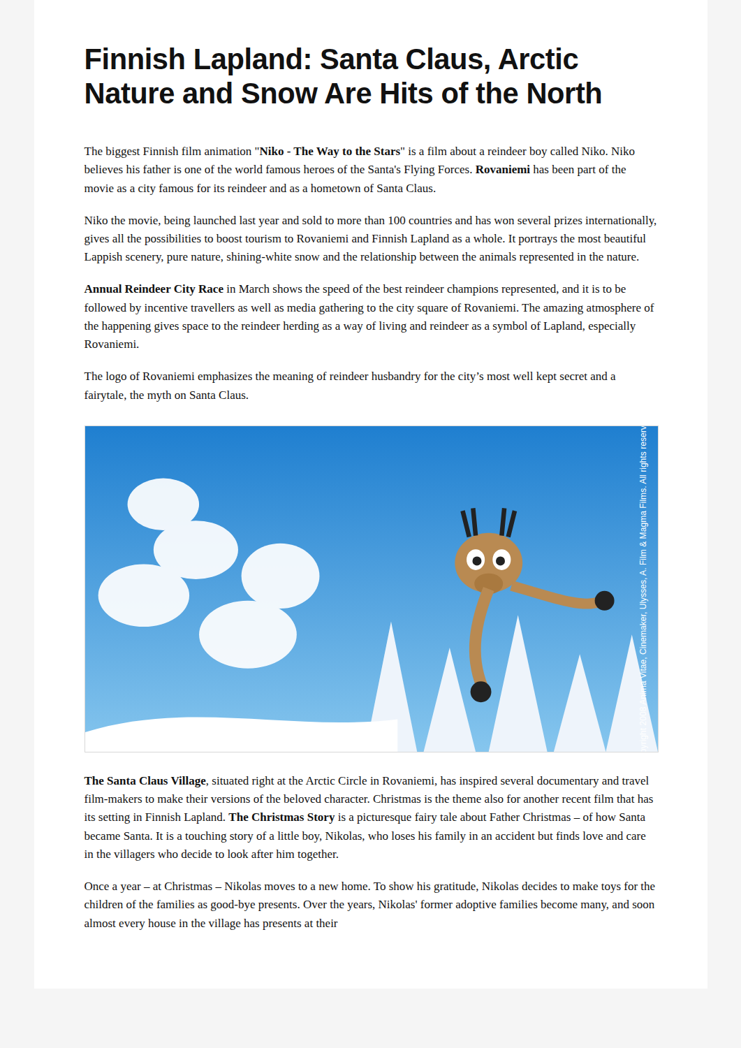Finnish Lapland: Santa Claus, Arctic Nature and Snow Are Hits of the North
The biggest Finnish film animation "Niko - The Way to the Stars" is a film about a reindeer boy called Niko. Niko believes his father is one of the world famous heroes of the Santa's Flying Forces. Rovaniemi has been part of the movie as a city famous for its reindeer and as a hometown of Santa Claus.
Niko the movie, being launched last year and sold to more than 100 countries and has won several prizes internationally, gives all the possibilities to boost tourism to Rovaniemi and Finnish Lapland as a whole. It portrays the most beautiful Lappish scenery, pure nature, shining-white snow and the relationship between the animals represented in the nature.
Annual Reindeer City Race in March shows the speed of the best reindeer champions represented, and it is to be followed by incentive travellers as well as media gathering to the city square of Rovaniemi. The amazing atmosphere of the happening gives space to the reindeer herding as a way of living and reindeer as a symbol of Lapland, especially Rovaniemi.
The logo of Rovaniemi emphasizes the meaning of reindeer husbandry for the city’s most well kept secret and a fairytale, the myth on Santa Claus.
The Santa Claus Village, situated right at the Arctic Circle in Rovaniemi, has inspired several documentary and travel film-makers to make their versions of the beloved character. Christmas is the theme also for another recent film that has its setting in Finnish Lapland. The Christmas Story is a picturesque fairy tale about Father Christmas – of how Santa became Santa. It is a touching story of a little boy, Nikolas, who loses his family in an accident but finds love and care in the villagers who decide to look after him together.
Once a year – at Christmas – Nikolas moves to a new home. To show his gratitude, Nikolas decides to make toys for the children of the families as good-bye presents. Over the years, Nikolas' former adoptive families become many, and soon almost every house in the village has presents at their